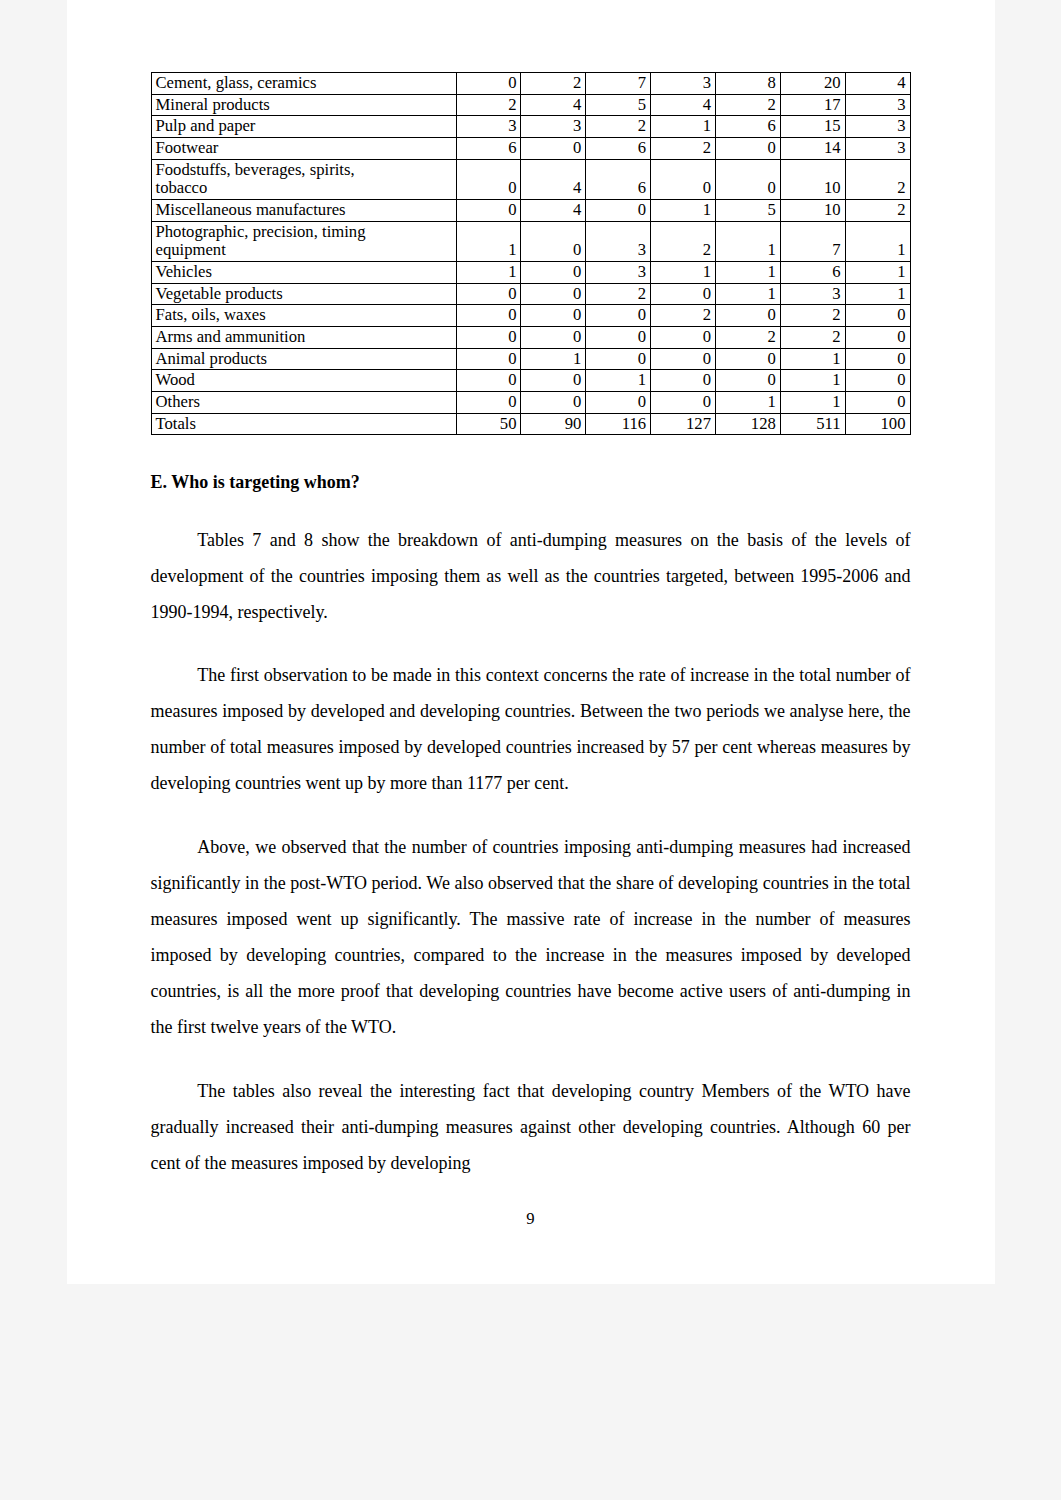| Cement, glass, ceramics | 0 | 2 | 7 | 3 | 8 | 20 | 4 |
| Mineral products | 2 | 4 | 5 | 4 | 2 | 17 | 3 |
| Pulp and paper | 3 | 3 | 2 | 1 | 6 | 15 | 3 |
| Footwear | 6 | 0 | 6 | 2 | 0 | 14 | 3 |
| Foodstuffs, beverages, spirits, tobacco | 0 | 4 | 6 | 0 | 0 | 10 | 2 |
| Miscellaneous manufactures | 0 | 4 | 0 | 1 | 5 | 10 | 2 |
| Photographic, precision, timing equipment | 1 | 0 | 3 | 2 | 1 | 7 | 1 |
| Vehicles | 1 | 0 | 3 | 1 | 1 | 6 | 1 |
| Vegetable products | 0 | 0 | 2 | 0 | 1 | 3 | 1 |
| Fats, oils, waxes | 0 | 0 | 0 | 2 | 0 | 2 | 0 |
| Arms and ammunition | 0 | 0 | 0 | 0 | 2 | 2 | 0 |
| Animal products | 0 | 1 | 0 | 0 | 0 | 1 | 0 |
| Wood | 0 | 0 | 1 | 0 | 0 | 1 | 0 |
| Others | 0 | 0 | 0 | 0 | 1 | 1 | 0 |
| Totals | 50 | 90 | 116 | 127 | 128 | 511 | 100 |
E. Who is targeting whom?
Tables 7 and 8 show the breakdown of anti-dumping measures on the basis of the levels of development of the countries imposing them as well as the countries targeted, between 1995-2006 and 1990-1994, respectively.
The first observation to be made in this context concerns the rate of increase in the total number of measures imposed by developed and developing countries. Between the two periods we analyse here, the number of total measures imposed by developed countries increased by 57 per cent whereas measures by developing countries went up by more than 1177 per cent.
Above, we observed that the number of countries imposing anti-dumping measures had increased significantly in the post-WTO period. We also observed that the share of developing countries in the total measures imposed went up significantly. The massive rate of increase in the number of measures imposed by developing countries, compared to the increase in the measures imposed by developed countries, is all the more proof that developing countries have become active users of anti-dumping in the first twelve years of the WTO.
The tables also reveal the interesting fact that developing country Members of the WTO have gradually increased their anti-dumping measures against other developing countries. Although 60 per cent of the measures imposed by developing
9